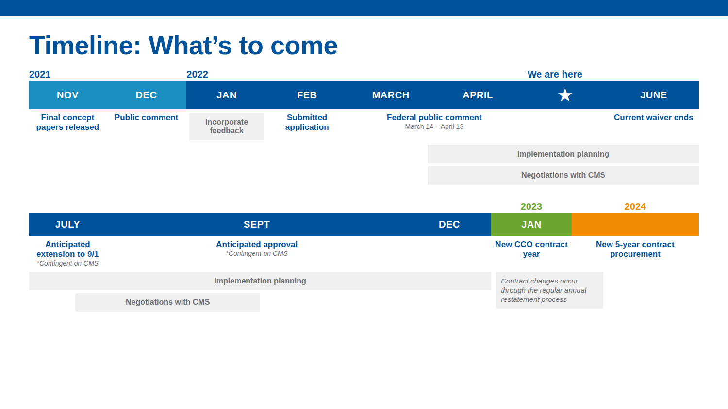Timeline: What’s to come
2021
2022
We are here
Nov
Dec
Jan
Feb
March
April
★
June
Final concept papers released
Public comment
Incorporate feedback
Submitted application
Federal public comment March 14 – April 13
Current waiver ends
Implementation planning
Negotiations with CMS
2023
2024
July
Sept
Dec
Jan
Anticipated extension to 9/1 *Contingent on CMS
Anticipated approval *Contingent on CMS
New CCO contract year
New 5-year contract procurement
Implementation planning
Negotiations with CMS
Contract changes occur through the regular annual restatement process